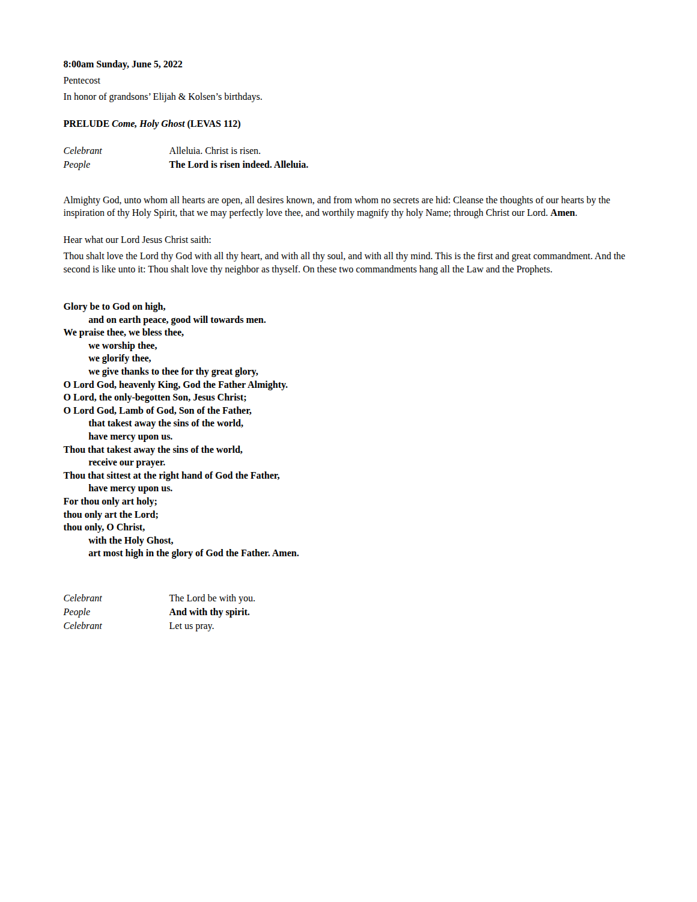8:00am Sunday, June 5, 2022
Pentecost
In honor of grandsons’ Elijah & Kolsen’s birthdays.
PRELUDE Come, Holy Ghost (LEVAS 112)
| Celebrant | Alleluia. Christ is risen. |
| People | The Lord is risen indeed. Alleluia. |
Almighty God, unto whom all hearts are open, all desires known, and from whom no secrets are hid: Cleanse the thoughts of our hearts by the inspiration of thy Holy Spirit, that we may perfectly love thee, and worthily magnify thy holy Name; through Christ our Lord. Amen.
Hear what our Lord Jesus Christ saith:
Thou shalt love the Lord thy God with all thy heart, and with all thy soul, and with all thy mind. This is the first and great commandment. And the second is like unto it: Thou shalt love thy neighbor as thyself. On these two commandments hang all the Law and the Prophets.
Glory be to God on high, and on earth peace, good will towards men. We praise thee, we bless thee, we worship thee, we glorify thee, we give thanks to thee for thy great glory, O Lord God, heavenly King, God the Father Almighty.
O Lord, the only-begotten Son, Jesus Christ;
O Lord God, Lamb of God, Son of the Father, that takest away the sins of the world, have mercy upon us. Thou that takest away the sins of the world, receive our prayer. Thou that sittest at the right hand of God the Father, have mercy upon us. For thou only art holy;
thou only art the Lord;
thou only, O Christ, with the Holy Ghost, art most high in the glory of God the Father. Amen.
| Celebrant | The Lord be with you. |
| People | And with thy spirit. |
| Celebrant | Let us pray. |